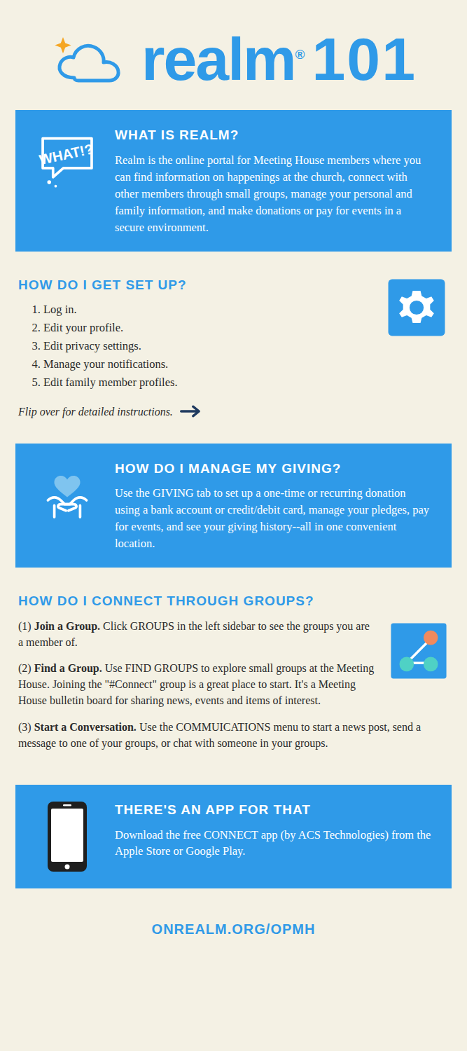realm® 101
WHAT!?
What is Realm?
Realm is the online portal for Meeting House members where you can find information on happenings at the church, connect with other members through small groups, manage your personal and family information, and make donations or pay for events in a secure environment.
How do I get set up?
Log in.
Edit your profile.
Edit privacy settings.
Manage your notifications.
Edit family member profiles.
Flip over for detailed instructions.
How do I manage my giving?
Use the GIVING tab to set up a one-time or recurring donation using a bank account or credit/debit card, manage your pledges, pay for events, and see your giving history--all in one convenient location.
How do I connect through groups?
(1) Join a Group. Click GROUPS in the left sidebar to see the groups you are a member of.
(2) Find a Group. Use FIND GROUPS to explore small groups at the Meeting House. Joining the "#Connect" group is a great place to start. It's a Meeting House bulletin board for sharing news, events and items of interest.
(3) Start a Conversation. Use the COMMUICATIONS menu to start a news post, send a message to one of your groups, or chat with someone in your groups.
There's an app for that
Download the free CONNECT app (by ACS Technologies) from the Apple Store or Google Play.
ONREALM.ORG/OPMH